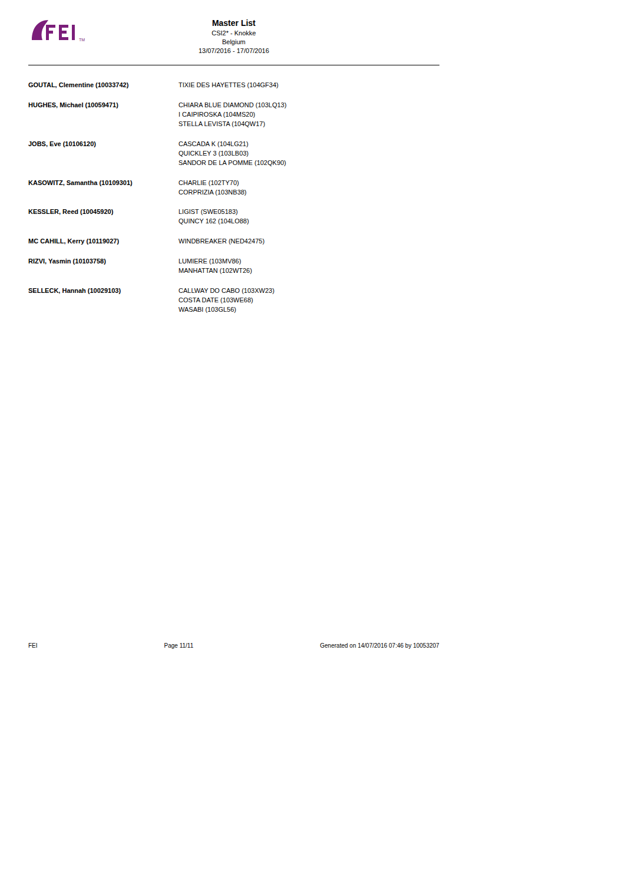TM
Master List
CSI2* - Knokke
Belgium
13/07/2016 - 17/07/2016
| GOUTAL, Clementine (10033742) | TIXIE DES HAYETTES (104GF34) |
| HUGHES, Michael (10059471) | CHIARA BLUE DIAMOND (103LQ13) I CAIPIROSKA (104MS20) STELLA LEVISTA (104QW17) |
| JOBS, Eve (10106120) | CASCADA K (104LG21) QUICKLEY 3 (103LB03) SANDOR DE LA POMME (102QK90) |
| KASOWITZ, Samantha (10109301) | CHARLIE (102TY70) CORPRIZIA (103NB38) |
| KESSLER, Reed (10045920) | LIGIST (SWE05183) QUINCY 162 (104LO88) |
| MC CAHILL, Kerry (10119027) | WINDBREAKER (NED42475) |
| RIZVI, Yasmin (10103758) | LUMIERE (103MV86) MANHATTAN (102WT26) |
| SELLECK, Hannah (10029103) | CALLWAY DO CABO (103XW23) COSTA DATE (103WE68) WASABI (103GL56) |
FEI
Page 11/11
Generated on 14/07/2016 07:46 by 10053207